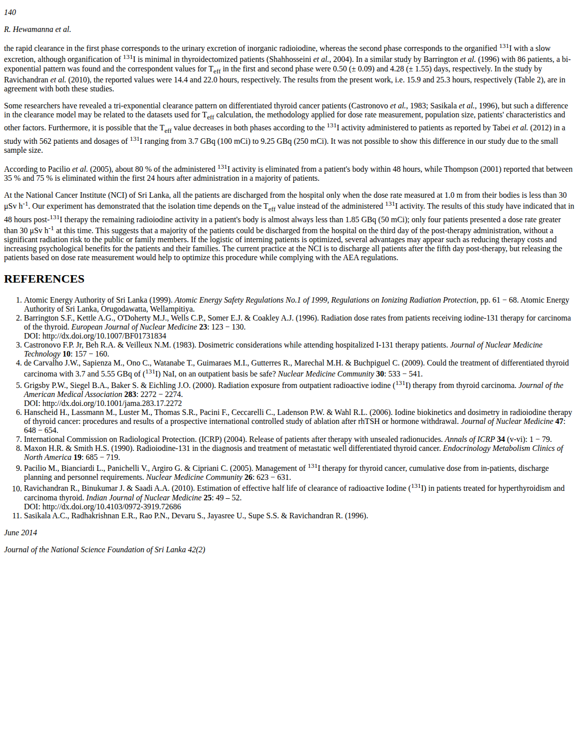140
R. Hewamanna et al.
the rapid clearance in the first phase corresponds to the urinary excretion of inorganic radioiodine, whereas the second phase corresponds to the organified 131I with a slow excretion, although organification of 131I is minimal in thyroidectomized patients (Shahhosseini et al., 2004). In a similar study by Barrington et al. (1996) with 86 patients, a bi-exponential pattern was found and the correspondent values for Teff in the first and second phase were 0.50 (± 0.09) and 4.28 (± 1.55) days, respectively. In the study by Ravichandran et al. (2010), the reported values were 14.4 and 22.0 hours, respectively. The results from the present work, i.e. 15.9 and 25.3 hours, respectively (Table 2), are in agreement with both these studies.
Some researchers have revealed a tri-exponential clearance pattern on differentiated thyroid cancer patients (Castronovo et al., 1983; Sasikala et al., 1996), but such a difference in the clearance model may be related to the datasets used for Teff calculation, the methodology applied for dose rate measurement, population size, patients' characteristics and other factors. Furthermore, it is possible that the Teff value decreases in both phases according to the 131I activity administered to patients as reported by Tabei et al. (2012) in a study with 562 patients and dosages of 131I ranging from 3.7 GBq (100 mCi) to 9.25 GBq (250 mCi). It was not possible to show this difference in our study due to the small sample size.
According to Pacilio et al. (2005), about 80 % of the administered 131I activity is eliminated from a patient's body within 48 hours, while Thompson (2001) reported that between 35 % and 75 % is eliminated within the first 24 hours after administration in a majority of patients.
At the National Cancer Institute (NCI) of Sri Lanka, all the patients are discharged from the hospital only when the dose rate measured at 1.0 m from their bodies is less than 30 μSv h-1. Our experiment has demonstrated that the isolation time depends on the Teff value instead of the administered 131I activity. The results of this study have indicated that in 48 hours post-131I therapy the remaining radioiodine activity in a patient's body is almost always less than 1.85 GBq (50 mCi); only four patients presented a dose rate greater than 30 μSv h-1 at this time. This suggests that a majority of the patients could be discharged from the hospital on the third day of the post-therapy administration, without a significant radiation risk to the public or family members. If the logistic of interning patients is optimized, several advantages may appear such as reducing therapy costs and increasing psychological benefits for the patients and their families. The current practice at the NCI is to discharge all patients after the fifth day post-therapy, but releasing the patients based on dose rate measurement would help to optimize this procedure while complying with the AEA regulations.
REFERENCES
Atomic Energy Authority of Sri Lanka (1999). Atomic Energy Safety Regulations No.1 of 1999, Regulations on Ionizing Radiation Protection, pp. 61 − 68. Atomic Energy Authority of Sri Lanka, Orugodawatta, Wellampitiya.
Barrington S.F., Kettle A.G., O'Doherty M.J., Wells C.P., Somer E.J. & Coakley A.J. (1996). Radiation dose rates from patients receiving iodine-131 therapy for carcinoma of the thyroid. European Journal of Nuclear Medicine 23: 123 − 130.
DOI: http://dx.doi.org/10.1007/BF01731834
Castronovo F.P. Jr, Beh R.A. & Veilleux N.M. (1983). Dosimetric considerations while attending hospitalized I-131 therapy patients. Journal of Nuclear Medicine Technology 10: 157 − 160.
de Carvalho J.W., Sapienza M., Ono C., Watanabe T., Guimaraes M.I., Gutterres R., Marechal M.H. & Buchpiguel C. (2009). Could the treatment of differentiated thyroid carcinoma with 3.7 and 5.55 GBq of (131I) NaI, on an outpatient basis be safe? Nuclear Medicine Community 30: 533 − 541.
Grigsby P.W., Siegel B.A., Baker S. & Eichling J.O. (2000). Radiation exposure from outpatient radioactive iodine (131I) therapy from thyroid carcinoma. Journal of the American Medical Association 283: 2272 − 2274.
DOI: http://dx.doi.org/10.1001/jama.283.17.2272
Hanscheid H., Lassmann M., Luster M., Thomas S.R., Pacini F., Ceccarelli C., Ladenson P.W. & Wahl R.L. (2006). Iodine biokinetics and dosimetry in radioiodine therapy of thyroid cancer: procedures and results of a prospective international controlled study of ablation after rhTSH or hormone withdrawal. Journal of Nuclear Medicine 47: 648 − 654.
International Commission on Radiological Protection. (ICRP) (2004). Release of patients after therapy with unsealed radionucides. Annals of ICRP 34 (v-vi): 1 − 79.
Maxon H.R. & Smith H.S. (1990). Radioiodine-131 in the diagnosis and treatment of metastatic well differentiated thyroid cancer. Endocrinology Metabolism Clinics of North America 19: 685 − 719.
Pacilio M., Bianciardi L., Panichelli V., Argiro G. & Cipriani C. (2005). Management of 131I therapy for thyroid cancer, cumulative dose from in-patients, discharge planning and personnel requirements. Nuclear Medicine Community 26: 623 − 631.
Ravichandran R., Binukumar J. & Saadi A.A. (2010). Estimation of effective half life of clearance of radioactive Iodine (131I) in patients treated for hyperthyroidism and carcinoma thyroid. Indian Journal of Nuclear Medicine 25: 49 – 52.
DOI: http://dx.doi.org/10.4103/0972-3919.72686
Sasikala A.C., Radhakrishnan E.R., Rao P.N., Devaru S., Jayasree U., Supe S.S. & Ravichandran R. (1996).
June 2014
Journal of the National Science Foundation of Sri Lanka 42(2)